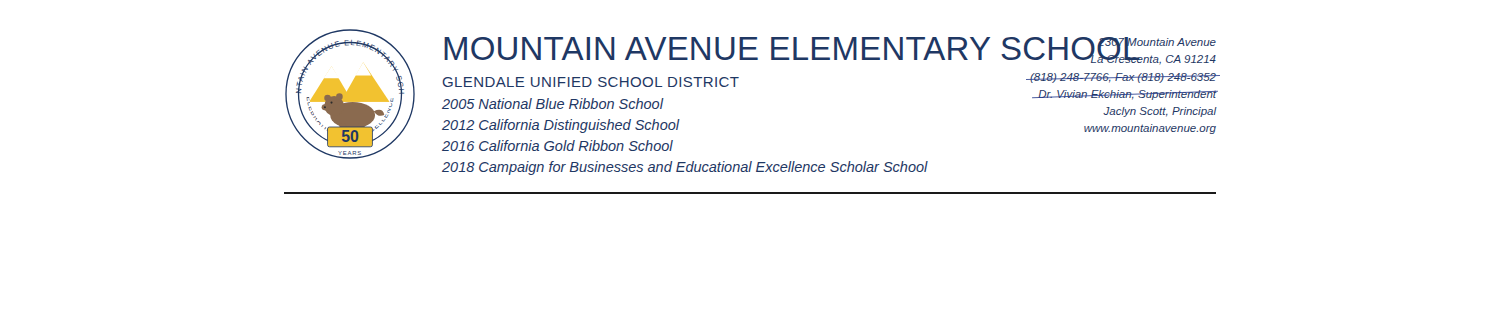MOUNTAIN AVENUE ELEMENTARY SCHOOL CELEBRATING · OF EXCELLENCE · 50 YEARS
MOUNTAIN AVENUE ELEMENTARY SCHOOL
GLENDALE UNIFIED SCHOOL DISTRICT
2005 National Blue Ribbon School
2012 California Distinguished School
2016 California Gold Ribbon School
2018 Campaign for Businesses and Educational Excellence Scholar School
2307 Mountain Avenue
La Crescenta, CA 91214
(818) 248-7766, Fax (818) 248-6352
Dr. Vivian Ekchian, Superintendent
Jaclyn Scott, Principal
www.mountainavenue.org